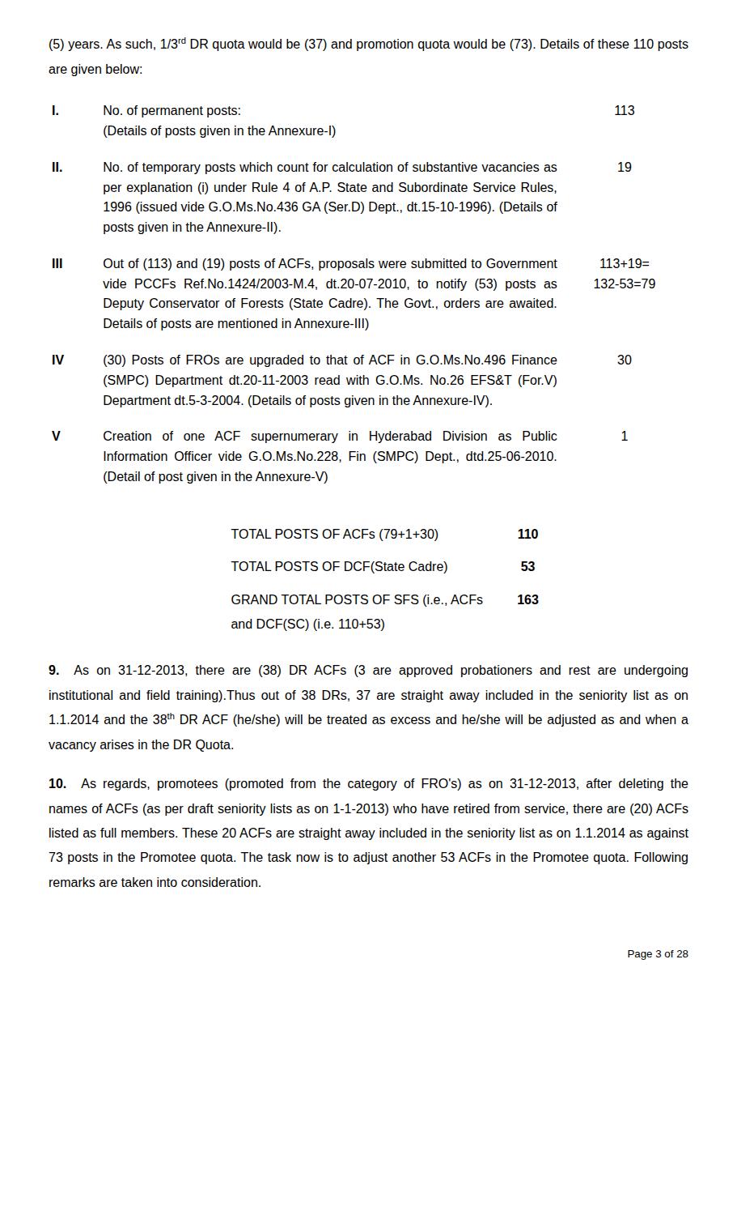(5) years. As such, 1/3rd DR quota would be (37) and promotion quota would be (73). Details of these 110 posts are given below:
| I. | No. of permanent posts: (Details of posts given in the Annexure-I) | 113 |
| II. | No. of temporary posts which count for calculation of substantive vacancies as per explanation (i) under Rule 4 of A.P. State and Subordinate Service Rules, 1996 (issued vide G.O.Ms.No.436 GA (Ser.D) Dept., dt.15-10-1996). (Details of posts given in the Annexure-II). | 19 |
| III | Out of (113) and (19) posts of ACFs, proposals were submitted to Government vide PCCFs Ref.No.1424/2003-M.4, dt.20-07-2010, to notify (53) posts as Deputy Conservator of Forests (State Cadre). The Govt., orders are awaited. Details of posts are mentioned in Annexure-III) | 113+19= 132-53=79 |
| IV | (30) Posts of FROs are upgraded to that of ACF in G.O.Ms.No.496 Finance (SMPC) Department dt.20-11-2003 read with G.O.Ms. No.26 EFS&T (For.V) Department dt.5-3-2004. (Details of posts given in the Annexure-IV). | 30 |
| V | Creation of one ACF supernumerary in Hyderabad Division as Public Information Officer vide G.O.Ms.No.228, Fin (SMPC) Dept., dtd.25-06-2010. (Detail of post given in the Annexure-V) | 1 |
| TOTAL POSTS OF ACFs (79+1+30) | 110 |
| TOTAL POSTS OF DCF(State Cadre) | 53 |
| GRAND TOTAL POSTS OF SFS (i.e., ACFs and DCF(SC) (i.e. 110+53) | 163 |
9. As on 31-12-2013, there are (38) DR ACFs (3 are approved probationers and rest are undergoing institutional and field training).Thus out of 38 DRs, 37 are straight away included in the seniority list as on 1.1.2014 and the 38th DR ACF (he/she) will be treated as excess and he/she will be adjusted as and when a vacancy arises in the DR Quota.
10. As regards, promotees (promoted from the category of FRO's) as on 31-12-2013, after deleting the names of ACFs (as per draft seniority lists as on 1-1-2013) who have retired from service, there are (20) ACFs listed as full members. These 20 ACFs are straight away included in the seniority list as on 1.1.2014 as against 73 posts in the Promotee quota. The task now is to adjust another 53 ACFs in the Promotee quota. Following remarks are taken into consideration.
Page 3 of 28